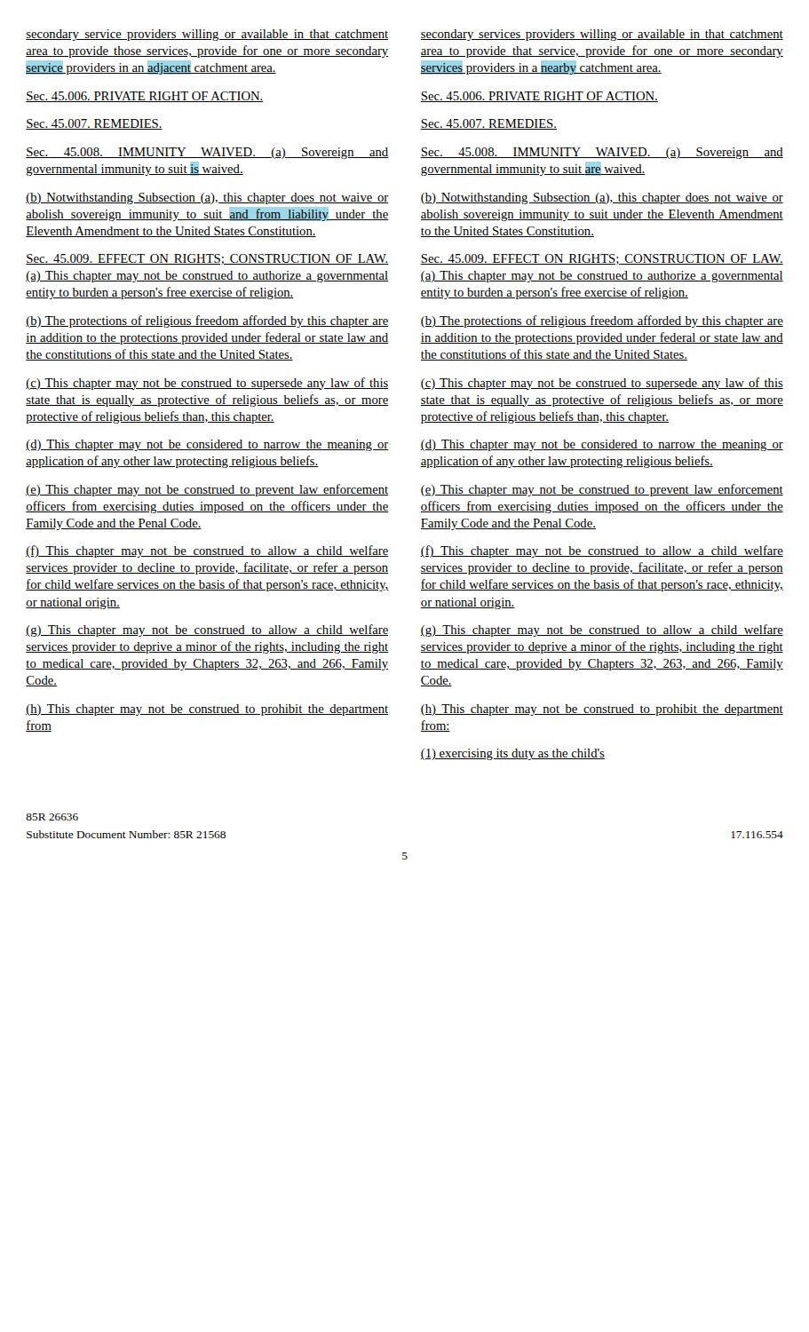secondary service providers willing or available in that catchment area to provide those services, provide for one or more secondary service providers in an adjacent catchment area.
Sec. 45.006. PRIVATE RIGHT OF ACTION.
Sec. 45.007. REMEDIES.
Sec. 45.008. IMMUNITY WAIVED. (a) Sovereign and governmental immunity to suit is waived.
(b) Notwithstanding Subsection (a), this chapter does not waive or abolish sovereign immunity to suit and from liability under the Eleventh Amendment to the United States Constitution.
Sec. 45.009. EFFECT ON RIGHTS; CONSTRUCTION OF LAW. (a) This chapter may not be construed to authorize a governmental entity to burden a person's free exercise of religion.
(b) The protections of religious freedom afforded by this chapter are in addition to the protections provided under federal or state law and the constitutions of this state and the United States.
(c) This chapter may not be construed to supersede any law of this state that is equally as protective of religious beliefs as, or more protective of religious beliefs than, this chapter.
(d) This chapter may not be considered to narrow the meaning or application of any other law protecting religious beliefs.
(e) This chapter may not be construed to prevent law enforcement officers from exercising duties imposed on the officers under the Family Code and the Penal Code.
(f) This chapter may not be construed to allow a child welfare services provider to decline to provide, facilitate, or refer a person for child welfare services on the basis of that person's race, ethnicity, or national origin.
(g) This chapter may not be construed to allow a child welfare services provider to deprive a minor of the rights, including the right to medical care, provided by Chapters 32, 263, and 266, Family Code.
(h) This chapter may not be construed to prohibit the department from
secondary services providers willing or available in that catchment area to provide that service, provide for one or more secondary services providers in a nearby catchment area.
Sec. 45.006. PRIVATE RIGHT OF ACTION.
Sec. 45.007. REMEDIES.
Sec. 45.008. IMMUNITY WAIVED. (a) Sovereign and governmental immunity to suit are waived.
(b) Notwithstanding Subsection (a), this chapter does not waive or abolish sovereign immunity to suit under the Eleventh Amendment to the United States Constitution.
Sec. 45.009. EFFECT ON RIGHTS; CONSTRUCTION OF LAW. (a) This chapter may not be construed to authorize a governmental entity to burden a person's free exercise of religion.
(b) The protections of religious freedom afforded by this chapter are in addition to the protections provided under federal or state law and the constitutions of this state and the United States.
(c) This chapter may not be construed to supersede any law of this state that is equally as protective of religious beliefs as, or more protective of religious beliefs than, this chapter.
(d) This chapter may not be considered to narrow the meaning or application of any other law protecting religious beliefs.
(e) This chapter may not be construed to prevent law enforcement officers from exercising duties imposed on the officers under the Family Code and the Penal Code.
(f) This chapter may not be construed to allow a child welfare services provider to decline to provide, facilitate, or refer a person for child welfare services on the basis of that person's race, ethnicity, or national origin.
(g) This chapter may not be construed to allow a child welfare services provider to deprive a minor of the rights, including the right to medical care, provided by Chapters 32, 263, and 266, Family Code.
(h) This chapter may not be construed to prohibit the department from:
(1) exercising its duty as the child's
85R 26636
Substitute Document Number: 85R 21568
17.116.554
5